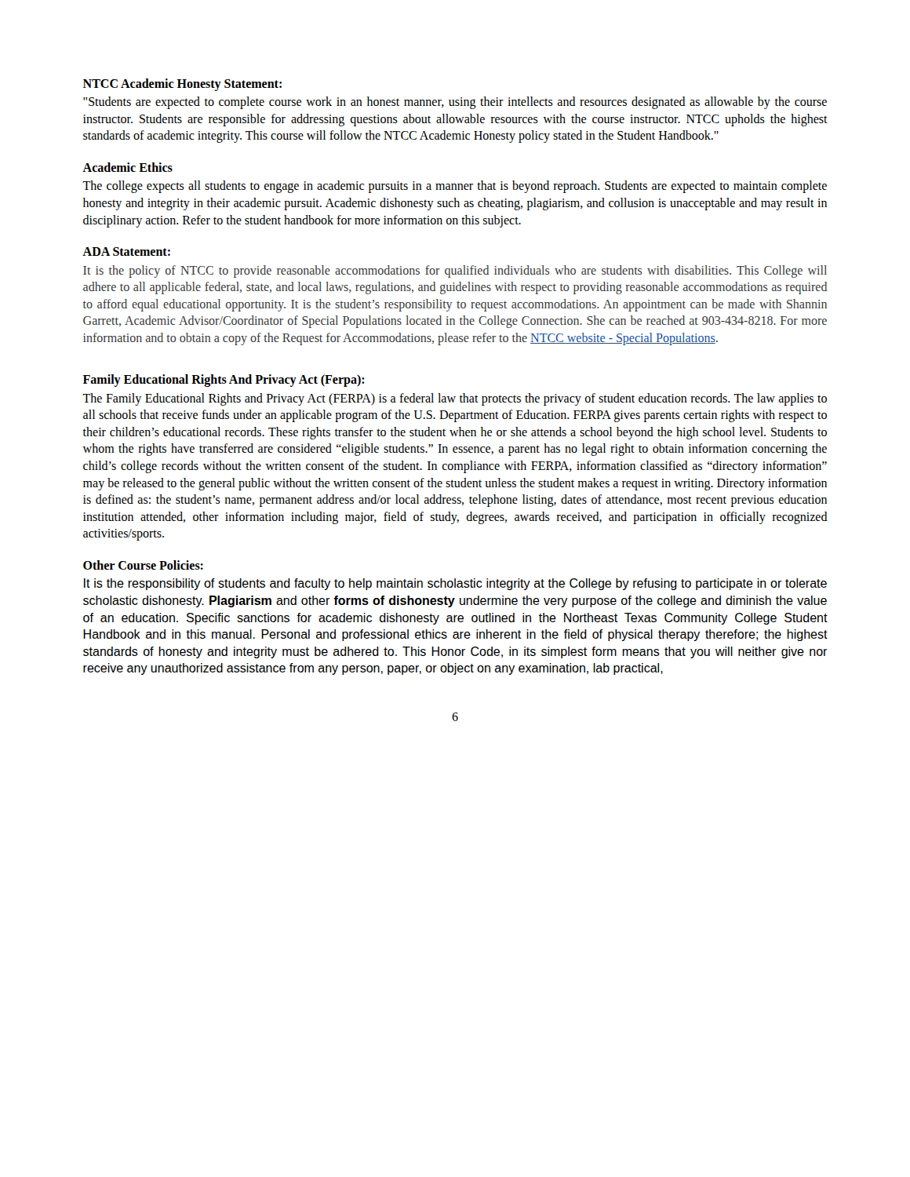NTCC Academic Honesty Statement:
"Students are expected to complete course work in an honest manner, using their intellects and resources designated as allowable by the course instructor. Students are responsible for addressing questions about allowable resources with the course instructor. NTCC upholds the highest standards of academic integrity. This course will follow the NTCC Academic Honesty policy stated in the Student Handbook."
Academic Ethics
The college expects all students to engage in academic pursuits in a manner that is beyond reproach. Students are expected to maintain complete honesty and integrity in their academic pursuit. Academic dishonesty such as cheating, plagiarism, and collusion is unacceptable and may result in disciplinary action. Refer to the student handbook for more information on this subject.
ADA Statement:
It is the policy of NTCC to provide reasonable accommodations for qualified individuals who are students with disabilities. This College will adhere to all applicable federal, state, and local laws, regulations, and guidelines with respect to providing reasonable accommodations as required to afford equal educational opportunity. It is the student’s responsibility to request accommodations. An appointment can be made with Shannin Garrett, Academic Advisor/Coordinator of Special Populations located in the College Connection. She can be reached at 903-434-8218. For more information and to obtain a copy of the Request for Accommodations, please refer to the NTCC website - Special Populations.
Family Educational Rights And Privacy Act (Ferpa):
The Family Educational Rights and Privacy Act (FERPA) is a federal law that protects the privacy of student education records. The law applies to all schools that receive funds under an applicable program of the U.S. Department of Education. FERPA gives parents certain rights with respect to their children’s educational records. These rights transfer to the student when he or she attends a school beyond the high school level. Students to whom the rights have transferred are considered “eligible students.” In essence, a parent has no legal right to obtain information concerning the child’s college records without the written consent of the student. In compliance with FERPA, information classified as “directory information” may be released to the general public without the written consent of the student unless the student makes a request in writing. Directory information is defined as: the student’s name, permanent address and/or local address, telephone listing, dates of attendance, most recent previous education institution attended, other information including major, field of study, degrees, awards received, and participation in officially recognized activities/sports.
Other Course Policies:
It is the responsibility of students and faculty to help maintain scholastic integrity at the College by refusing to participate in or tolerate scholastic dishonesty. Plagiarism and other forms of dishonesty undermine the very purpose of the college and diminish the value of an education. Specific sanctions for academic dishonesty are outlined in the Northeast Texas Community College Student Handbook and in this manual. Personal and professional ethics are inherent in the field of physical therapy therefore; the highest standards of honesty and integrity must be adhered to. This Honor Code, in its simplest form means that you will neither give nor receive any unauthorized assistance from any person, paper, or object on any examination, lab practical,
6